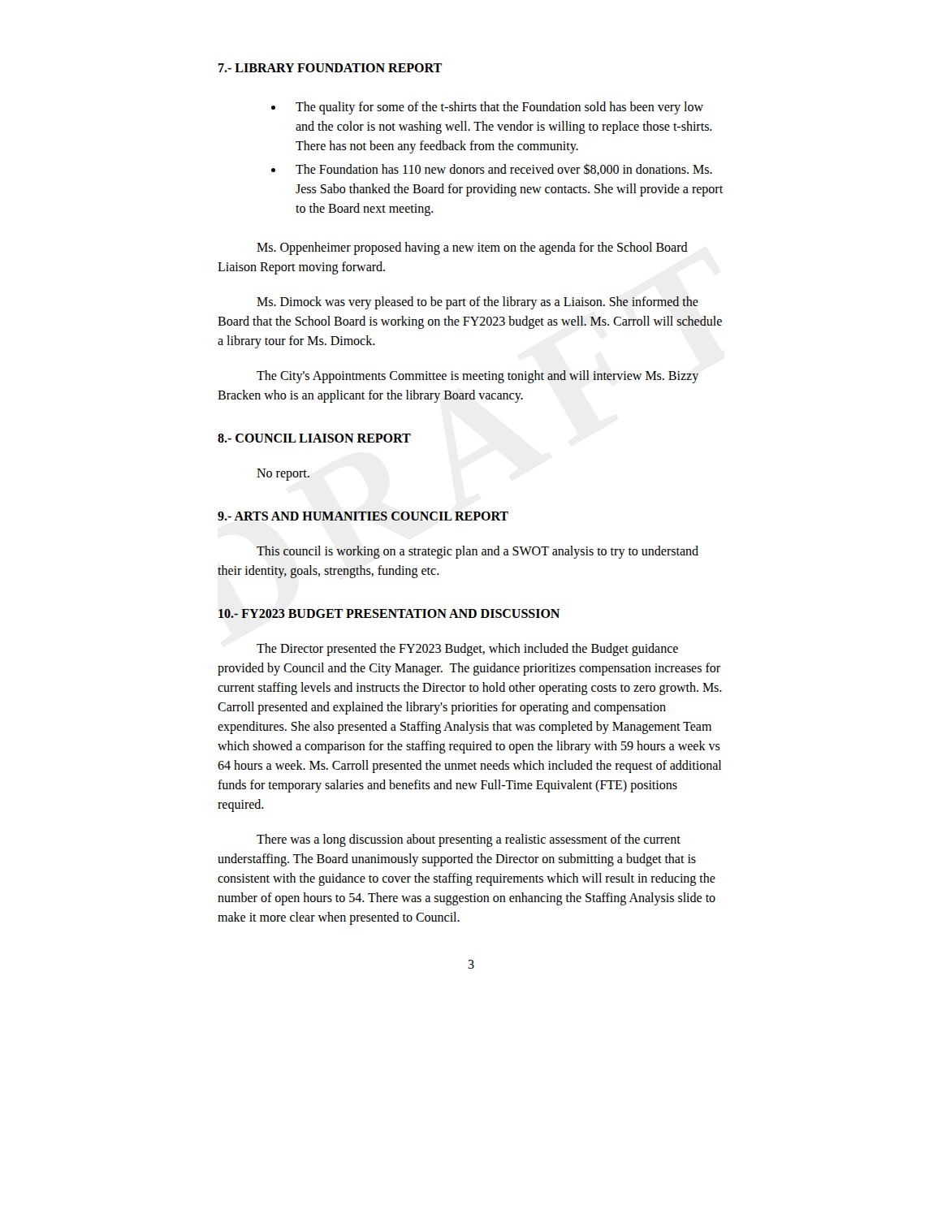DRAFT
7.- Library Foundation Report
The quality for some of the t-shirts that the Foundation sold has been very low and the color is not washing well. The vendor is willing to replace those t-shirts. There has not been any feedback from the community.
The Foundation has 110 new donors and received over $8,000 in donations. Ms. Jess Sabo thanked the Board for providing new contacts. She will provide a report to the Board next meeting.
Ms. Oppenheimer proposed having a new item on the agenda for the School Board Liaison Report moving forward.
Ms. Dimock was very pleased to be part of the library as a Liaison. She informed the Board that the School Board is working on the FY2023 budget as well. Ms. Carroll will schedule a library tour for Ms. Dimock.
The City's Appointments Committee is meeting tonight and will interview Ms. Bizzy Bracken who is an applicant for the library Board vacancy.
8.- Council Liaison Report
No report.
9.- Arts and Humanities Council Report
This council is working on a strategic plan and a SWOT analysis to try to understand their identity, goals, strengths, funding etc.
10.- FY2023 Budget Presentation and Discussion
The Director presented the FY2023 Budget, which included the Budget guidance provided by Council and the City Manager. The guidance prioritizes compensation increases for current staffing levels and instructs the Director to hold other operating costs to zero growth. Ms. Carroll presented and explained the library's priorities for operating and compensation expenditures. She also presented a Staffing Analysis that was completed by Management Team which showed a comparison for the staffing required to open the library with 59 hours a week vs 64 hours a week. Ms. Carroll presented the unmet needs which included the request of additional funds for temporary salaries and benefits and new Full-Time Equivalent (FTE) positions required.
There was a long discussion about presenting a realistic assessment of the current understaffing. The Board unanimously supported the Director on submitting a budget that is consistent with the guidance to cover the staffing requirements which will result in reducing the number of open hours to 54. There was a suggestion on enhancing the Staffing Analysis slide to make it more clear when presented to Council.
3